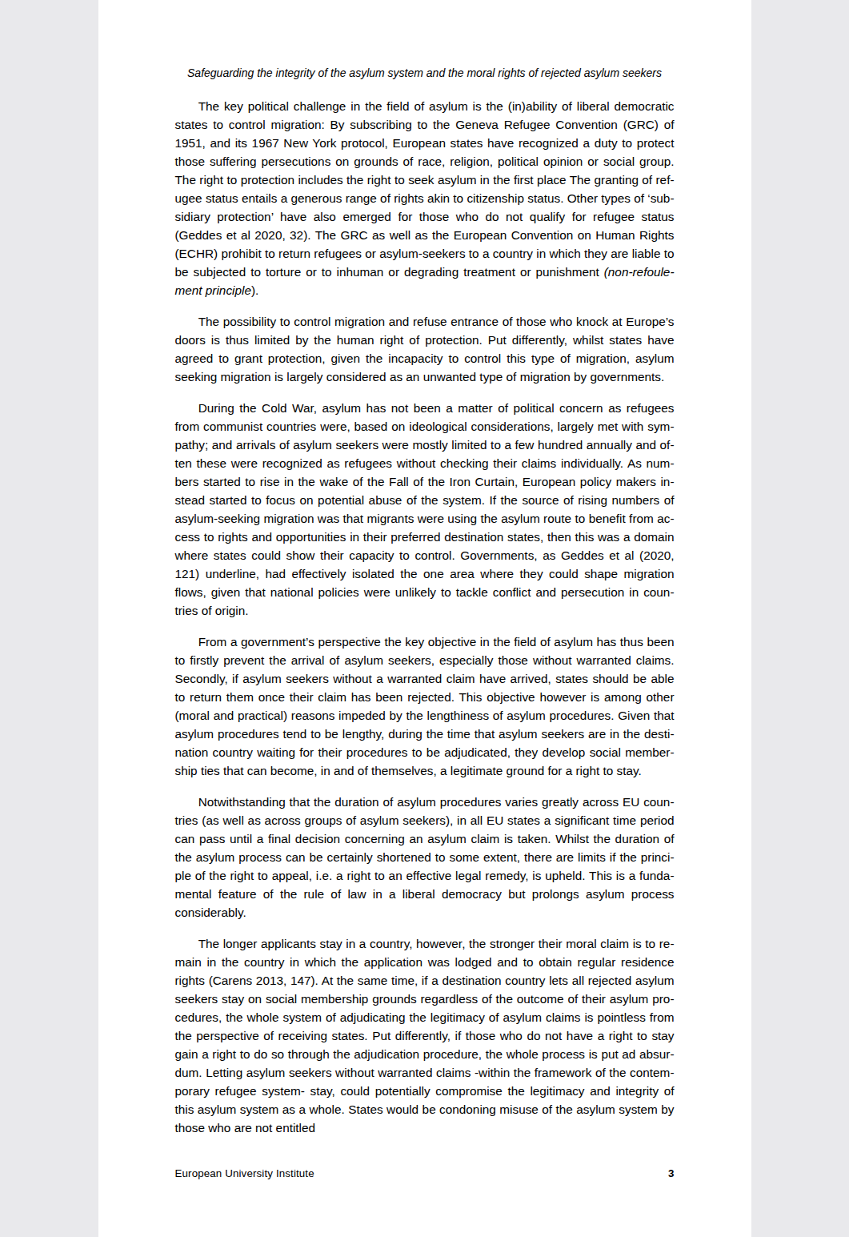Safeguarding the integrity of the asylum system and the moral rights of rejected asylum seekers
The key political challenge in the field of asylum is the (in)ability of liberal democratic states to control migration: By subscribing to the Geneva Refugee Convention (GRC) of 1951, and its 1967 New York protocol, European states have recognized a duty to protect those suffering persecutions on grounds of race, religion, political opinion or social group. The right to protection includes the right to seek asylum in the first place The granting of refugee status entails a generous range of rights akin to citizenship status. Other types of ‘subsidiary protection’ have also emerged for those who do not qualify for refugee status (Geddes et al 2020, 32). The GRC as well as the European Convention on Human Rights (ECHR) prohibit to return refugees or asylum-seekers to a country in which they are liable to be subjected to torture or to inhuman or degrading treatment or punishment (non-refoulement principle).
The possibility to control migration and refuse entrance of those who knock at Europe’s doors is thus limited by the human right of protection. Put differently, whilst states have agreed to grant protection, given the incapacity to control this type of migration, asylum seeking migration is largely considered as an unwanted type of migration by governments.
During the Cold War, asylum has not been a matter of political concern as refugees from communist countries were, based on ideological considerations, largely met with sympathy; and arrivals of asylum seekers were mostly limited to a few hundred annually and often these were recognized as refugees without checking their claims individually. As numbers started to rise in the wake of the Fall of the Iron Curtain, European policy makers instead started to focus on potential abuse of the system. If the source of rising numbers of asylum-seeking migration was that migrants were using the asylum route to benefit from access to rights and opportunities in their preferred destination states, then this was a domain where states could show their capacity to control. Governments, as Geddes et al (2020, 121) underline, had effectively isolated the one area where they could shape migration flows, given that national policies were unlikely to tackle conflict and persecution in countries of origin.
From a government’s perspective the key objective in the field of asylum has thus been to firstly prevent the arrival of asylum seekers, especially those without warranted claims. Secondly, if asylum seekers without a warranted claim have arrived, states should be able to return them once their claim has been rejected. This objective however is among other (moral and practical) reasons impeded by the lengthiness of asylum procedures. Given that asylum procedures tend to be lengthy, during the time that asylum seekers are in the destination country waiting for their procedures to be adjudicated, they develop social membership ties that can become, in and of themselves, a legitimate ground for a right to stay.
Notwithstanding that the duration of asylum procedures varies greatly across EU countries (as well as across groups of asylum seekers), in all EU states a significant time period can pass until a final decision concerning an asylum claim is taken. Whilst the duration of the asylum process can be certainly shortened to some extent, there are limits if the principle of the right to appeal, i.e. a right to an effective legal remedy, is upheld. This is a fundamental feature of the rule of law in a liberal democracy but prolongs asylum process considerably.
The longer applicants stay in a country, however, the stronger their moral claim is to remain in the country in which the application was lodged and to obtain regular residence rights (Carens 2013, 147). At the same time, if a destination country lets all rejected asylum seekers stay on social membership grounds regardless of the outcome of their asylum procedures, the whole system of adjudicating the legitimacy of asylum claims is pointless from the perspective of receiving states. Put differently, if those who do not have a right to stay gain a right to do so through the adjudication procedure, the whole process is put ad absurdum. Letting asylum seekers without warranted claims -within the framework of the contemporary refugee system- stay, could potentially compromise the legitimacy and integrity of this asylum system as a whole. States would be condoning misuse of the asylum system by those who are not entitled
European University Institute 3